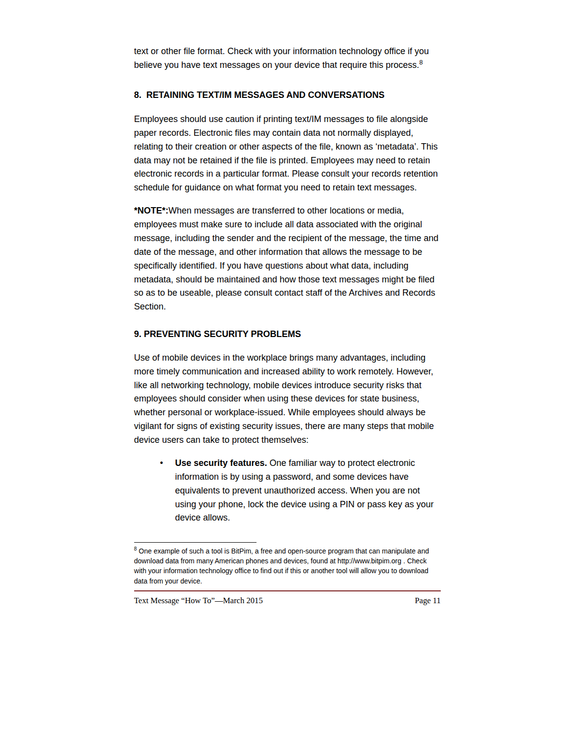text or other file format. Check with your information technology office if you believe you have text messages on your device that require this process.8
8. RETAINING TEXT/IM MESSAGES AND CONVERSATIONS
Employees should use caution if printing text/IM messages to file alongside paper records. Electronic files may contain data not normally displayed, relating to their creation or other aspects of the file, known as ‘metadata’. This data may not be retained if the file is printed. Employees may need to retain electronic records in a particular format. Please consult your records retention schedule for guidance on what format you need to retain text messages.
*NOTE*: When messages are transferred to other locations or media, employees must make sure to include all data associated with the original message, including the sender and the recipient of the message, the time and date of the message, and other information that allows the message to be specifically identified. If you have questions about what data, including metadata, should be maintained and how those text messages might be filed so as to be useable, please consult contact staff of the Archives and Records Section.
9. PREVENTING SECURITY PROBLEMS
Use of mobile devices in the workplace brings many advantages, including more timely communication and increased ability to work remotely. However, like all networking technology, mobile devices introduce security risks that employees should consider when using these devices for state business, whether personal or workplace-issued. While employees should always be vigilant for signs of existing security issues, there are many steps that mobile device users can take to protect themselves:
Use security features. One familiar way to protect electronic information is by using a password, and some devices have equivalents to prevent unauthorized access. When you are not using your phone, lock the device using a PIN or pass key as your device allows.
8 One example of such a tool is BitPim, a free and open-source program that can manipulate and download data from many American phones and devices, found at http://www.bitpim.org . Check with your information technology office to find out if this or another tool will allow you to download data from your device.
Text Message “How To”—March 2015
Page 11